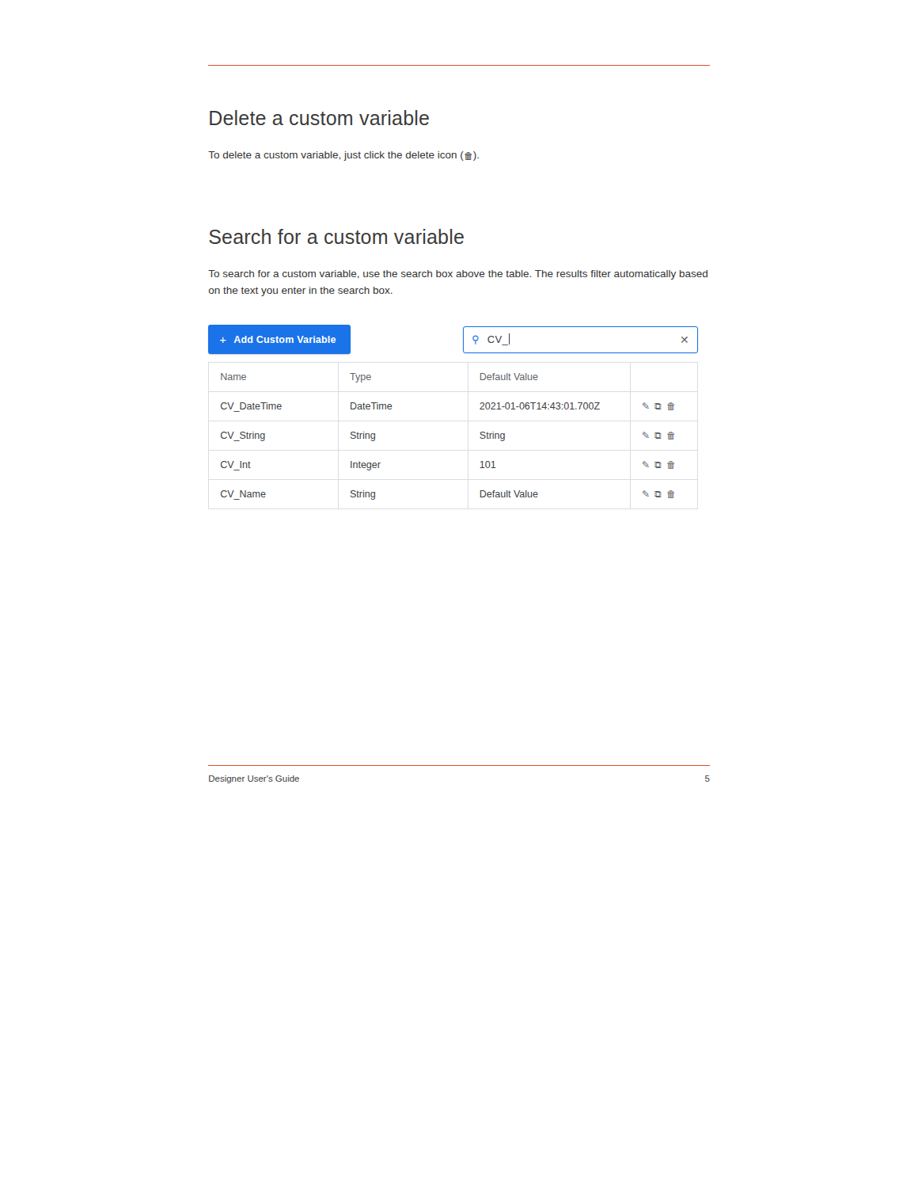Delete a custom variable
To delete a custom variable, just click the delete icon (🗑).
Search for a custom variable
To search for a custom variable, use the search box above the table. The results filter automatically based on the text you enter in the search box.
+Add Custom Variable
⚲ CV_ ✕
| Name | Type | Default Value | |
| --- | --- | --- | --- |
| CV_DateTime | DateTime | 2021-01-06T14:43:01.700Z | ✎ ⧉ 🗑 |
| CV_String | String | String | ✎ ⧉ 🗑 |
| CV_Int | Integer | 101 | ✎ ⧉ 🗑 |
| CV_Name | String | Default Value | ✎ ⧉ 🗑 |
Designer User's Guide
5